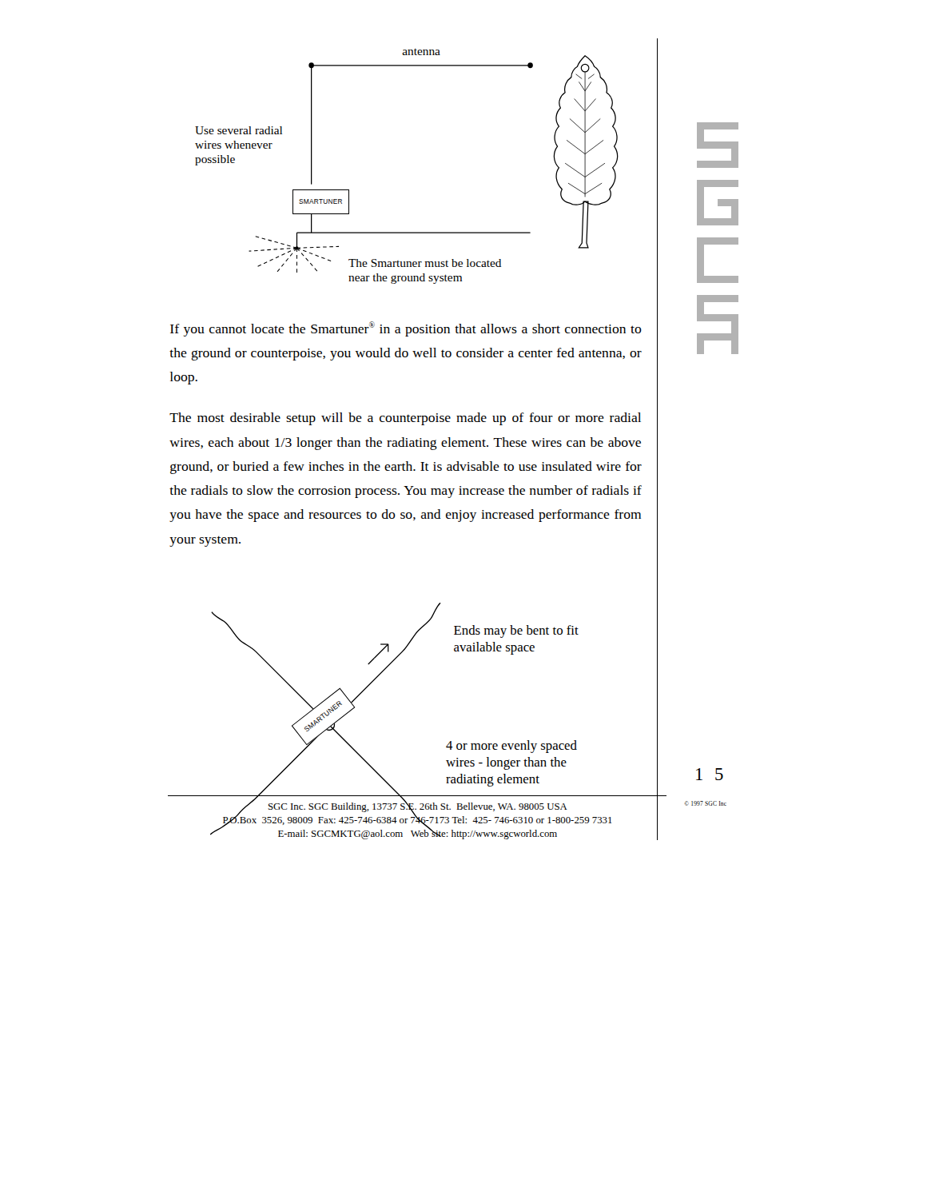antenna
Use several radial
wires whenever
possible
SMARTUNER
The Smartuner must be located
near the ground system
If you cannot locate the Smartuner® in a position that allows a short connection to the ground or counterpoise, you would do well to consider a center fed antenna, or loop.
The most desirable setup will be a counterpoise made up of four or more radial wires, each about 1/3 longer than the radiating element. These wires can be above ground, or buried a few inches in the earth. It is advisable to use insulated wire for the radials to slow the corrosion process. You may increase the number of radials if you have the space and resources to do so, and enjoy increased performance from your system.
SMARTUNER
Ends may be bent to fit
available space
4 or more evenly spaced
wires - longer than the
radiating element
1 5
© 1997 SGC Inc
SGC Inc. SGC Building, 13737 S.E. 26th St. Bellevue, WA. 98005 USA
P.O.Box 3526, 98009 Fax: 425-746-6384 or 746-7173 Tel: 425- 746-6310 or 1-800-259 7331
E-mail: SGCMKTG@aol.com Web site: http://www.sgcworld.com